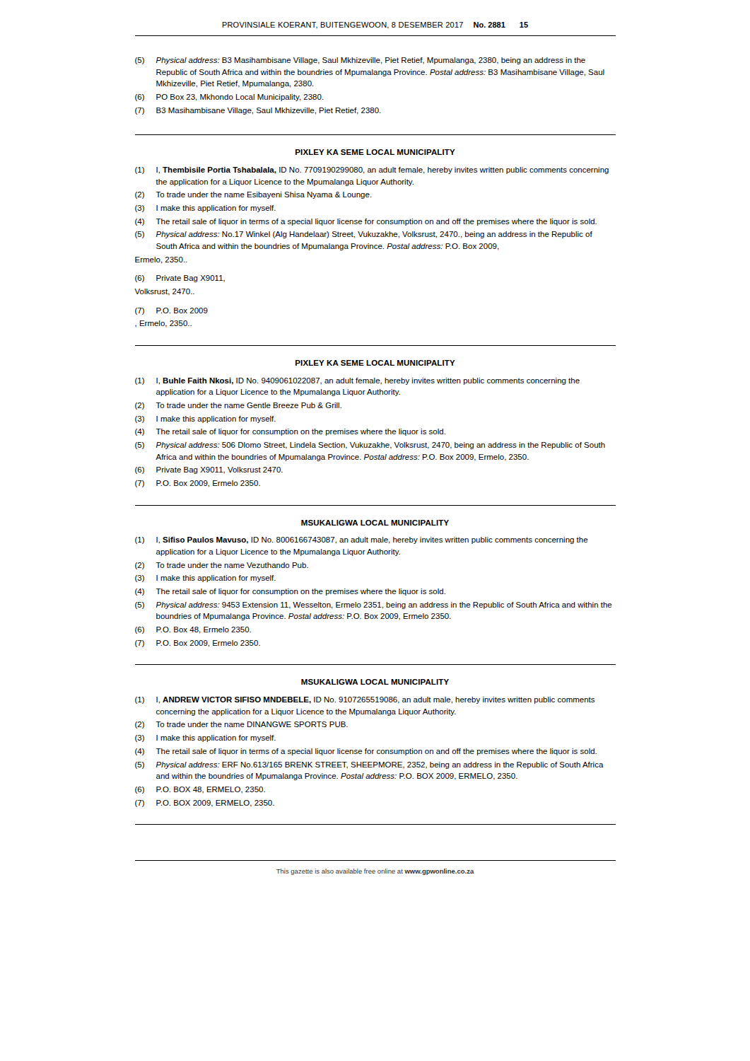PROVINSIALE KOERANT, BUITENGEWOON, 8 DESEMBER 2017 No. 2881 15
(5) Physical address: B3 Masihambisane Village, Saul Mkhizeville, Piet Retief, Mpumalanga, 2380, being an address in the Republic of South Africa and within the boundries of Mpumalanga Province. Postal address: B3 Masihambisane Village, Saul Mkhizeville, Piet Retief, Mpumalanga, 2380.
(6) PO Box 23, Mkhondo Local Municipality, 2380.
(7) B3 Masihambisane Village, Saul Mkhizeville, Piet Retief, 2380.
PIXLEY KA SEME LOCAL MUNICIPALITY
(1) I, Thembisile Portia Tshabalala, ID No. 7709190299080, an adult female, hereby invites written public comments concerning the application for a Liquor Licence to the Mpumalanga Liquor Authority.
(2) To trade under the name Esibayeni Shisa Nyama & Lounge.
(3) I make this application for myself.
(4) The retail sale of liquor in terms of a special liquor license for consumption on and off the premises where the liquor is sold.
(5) Physical address: No.17 Winkel (Alg Handelaar) Street, Vukuzakhe, Volksrust, 2470., being an address in the Republic of South Africa and within the boundries of Mpumalanga Province. Postal address: P.O. Box 2009,
Ermelo, 2350..
(6) Private Bag X9011,
Volksrust, 2470..
(7) P.O. Box 2009
, Ermelo, 2350..
PIXLEY KA SEME LOCAL MUNICIPALITY
(1) I, Buhle Faith Nkosi, ID No. 9409061022087, an adult female, hereby invites written public comments concerning the application for a Liquor Licence to the Mpumalanga Liquor Authority.
(2) To trade under the name Gentle Breeze Pub & Grill.
(3) I make this application for myself.
(4) The retail sale of liquor for consumption on the premises where the liquor is sold.
(5) Physical address: 506 Dlomo Street, Lindela Section, Vukuzakhe, Volksrust, 2470, being an address in the Republic of South Africa and within the boundries of Mpumalanga Province. Postal address: P.O. Box 2009, Ermelo, 2350.
(6) Private Bag X9011, Volksrust 2470.
(7) P.O. Box 2009, Ermelo 2350.
MSUKALIGWA LOCAL MUNICIPALITY
(1) I, Sifiso Paulos Mavuso, ID No. 8006166743087, an adult male, hereby invites written public comments concerning the application for a Liquor Licence to the Mpumalanga Liquor Authority.
(2) To trade under the name Vezuthando Pub.
(3) I make this application for myself.
(4) The retail sale of liquor for consumption on the premises where the liquor is sold.
(5) Physical address: 9453 Extension 11, Wesselton, Ermelo 2351, being an address in the Republic of South Africa and within the boundries of Mpumalanga Province. Postal address: P.O. Box 2009, Ermelo 2350.
(6) P.O. Box 48, Ermelo 2350.
(7) P.O. Box 2009, Ermelo 2350.
MSUKALIGWA LOCAL MUNICIPALITY
(1) I, ANDREW VICTOR SIFISO MNDEBELE, ID No. 9107265519086, an adult male, hereby invites written public comments concerning the application for a Liquor Licence to the Mpumalanga Liquor Authority.
(2) To trade under the name DINANGWE SPORTS PUB.
(3) I make this application for myself.
(4) The retail sale of liquor in terms of a special liquor license for consumption on and off the premises where the liquor is sold.
(5) Physical address: ERF No.613/165 BRENK STREET, SHEEPMORE, 2352, being an address in the Republic of South Africa and within the boundries of Mpumalanga Province. Postal address: P.O. BOX 2009, ERMELO, 2350.
(6) P.O. BOX 48, ERMELO, 2350.
(7) P.O. BOX 2009, ERMELO, 2350.
This gazette is also available free online at www.gpwonline.co.za